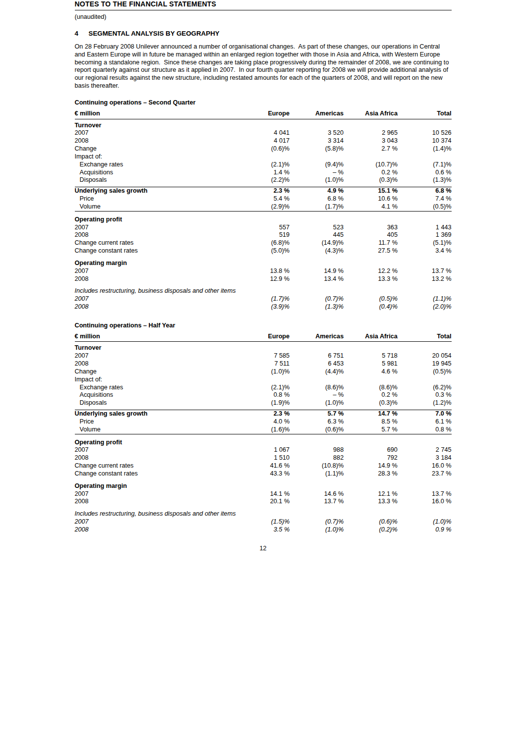NOTES TO THE FINANCIAL STATEMENTS
(unaudited)
4 SEGMENTAL ANALYSIS BY GEOGRAPHY
On 28 February 2008 Unilever announced a number of organisational changes. As part of these changes, our operations in Central and Eastern Europe will in future be managed within an enlarged region together with those in Asia and Africa, with Western Europe becoming a standalone region. Since these changes are taking place progressively during the remainder of 2008, we are continuing to report quarterly against our structure as it applied in 2007. In our fourth quarter reporting for 2008 we will provide additional analysis of our regional results against the new structure, including restated amounts for each of the quarters of 2008, and will report on the new basis thereafter.
Continuing operations – Second Quarter
| € million | Europe | Americas | Asia Africa | Total |
| --- | --- | --- | --- | --- |
| Turnover | | | | |
| 2007 | 4 041 | 3 520 | 2 965 | 10 526 |
| 2008 | 4 017 | 3 314 | 3 043 | 10 374 |
| Change | (0.6)% | (5.8)% | 2.7 % | (1.4)% |
| Impact of: | | | | |
| Exchange rates | (2.1)% | (9.4)% | (10.7)% | (7.1)% |
| Acquisitions | 1.4 % | – % | 0.2 % | 0.6 % |
| Disposals | (2.2)% | (1.0)% | (0.3)% | (1.3)% |
| Underlying sales growth | 2.3 % | 4.9 % | 15.1 % | 6.8 % |
| Price | 5.4 % | 6.8 % | 10.6 % | 7.4 % |
| Volume | (2.9)% | (1.7)% | 4.1 % | (0.5)% |
| Operating profit | | | | |
| 2007 | 557 | 523 | 363 | 1 443 |
| 2008 | 519 | 445 | 405 | 1 369 |
| Change current rates | (6.8)% | (14.9)% | 11.7 % | (5.1)% |
| Change constant rates | (5.0)% | (4.3)% | 27.5 % | 3.4 % |
| Operating margin | | | | |
| 2007 | 13.8 % | 14.9 % | 12.2 % | 13.7 % |
| 2008 | 12.9 % | 13.4 % | 13.3 % | 13.2 % |
| Includes restructuring, business disposals and other items | | | | |
| 2007 | (1.7)% | (0.7)% | (0.5)% | (1.1)% |
| 2008 | (3.9)% | (1.3)% | (0.4)% | (2.0)% |
Continuing operations – Half Year
| € million | Europe | Americas | Asia Africa | Total |
| --- | --- | --- | --- | --- |
| Turnover | | | | |
| 2007 | 7 585 | 6 751 | 5 718 | 20 054 |
| 2008 | 7 511 | 6 453 | 5 981 | 19 945 |
| Change | (1.0)% | (4.4)% | 4.6 % | (0.5)% |
| Impact of: | | | | |
| Exchange rates | (2.1)% | (8.6)% | (8.6)% | (6.2)% |
| Acquisitions | 0.8 % | – % | 0.2 % | 0.3 % |
| Disposals | (1.9)% | (1.0)% | (0.3)% | (1.2)% |
| Underlying sales growth | 2.3 % | 5.7 % | 14.7 % | 7.0 % |
| Price | 4.0 % | 6.3 % | 8.5 % | 6.1 % |
| Volume | (1.6)% | (0.6)% | 5.7 % | 0.8 % |
| Operating profit | | | | |
| 2007 | 1 067 | 988 | 690 | 2 745 |
| 2008 | 1 510 | 882 | 792 | 3 184 |
| Change current rates | 41.6 % | (10.8)% | 14.9 % | 16.0 % |
| Change constant rates | 43.3 % | (1.1)% | 28.3 % | 23.7 % |
| Operating margin | | | | |
| 2007 | 14.1 % | 14.6 % | 12.1 % | 13.7 % |
| 2008 | 20.1 % | 13.7 % | 13.3 % | 16.0 % |
| Includes restructuring, business disposals and other items | | | | |
| 2007 | (1.5)% | (0.7)% | (0.6)% | (1.0)% |
| 2008 | 3.5 % | (1.0)% | (0.2)% | 0.9 % |
12